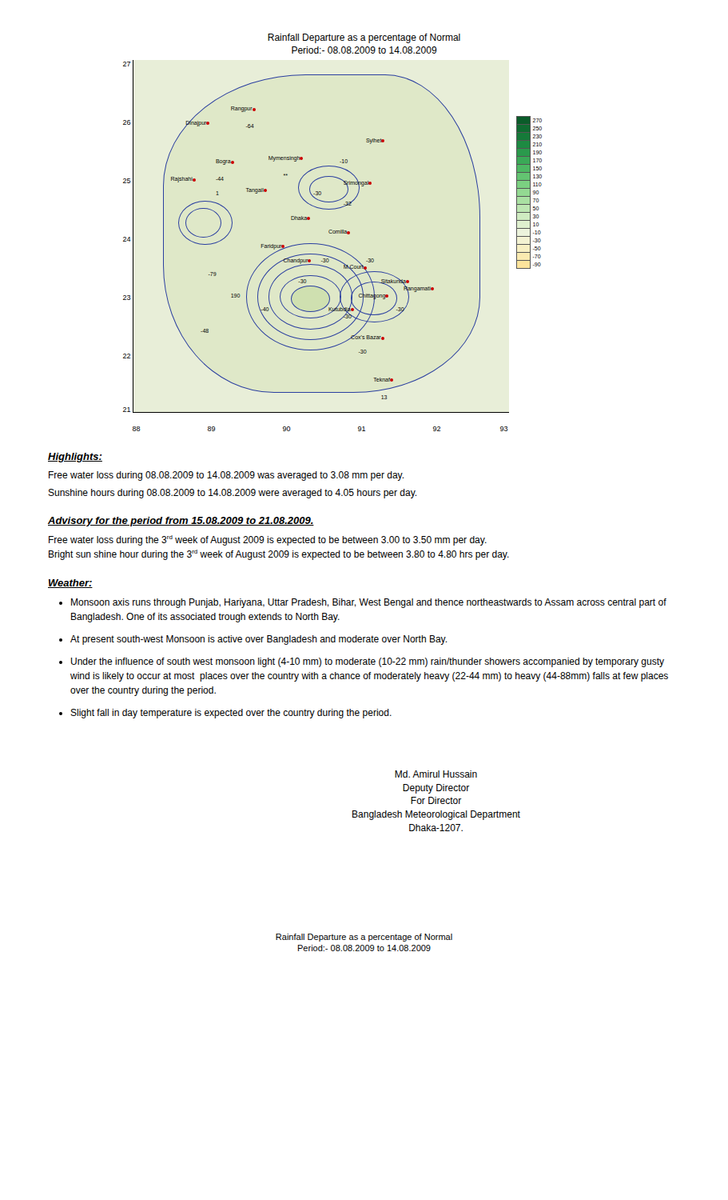Rainfall Departure as a percentage of Normal
Period:- 08.08.2009 to 14.08.2009
27 26 25 24 23 22 21
Dinajpur
Rangpur
-64
Bogra
Rajshahi
-44
1
Mymensingh
**
Sylhet
-10
Tangail
-30
Srimongal
-32
Dhaka
Comilla
Faridpur
Chandpur
M.Court
Sitakunda
Chittagong
Rangamati
Kutubdia
Cox's Bazar
Teknaf
13
-79
190
-40
-48
-30
-30
-30
-30
-30
-30
88 89 90 91 92 93
| | 270 |
| | 250 |
| | 230 |
| | 210 |
| | 190 |
| | 170 |
| | 150 |
| | 130 |
| | 110 |
| | 90 |
| | 70 |
| | 50 |
| | 30 |
| | 10 |
| | -10 |
| | -30 |
| | -50 |
| | -70 |
| | -90 |
Highlights:
Free water loss during 08.08.2009 to 14.08.2009 was averaged to 3.08 mm per day.
Sunshine hours during 08.08.2009 to 14.08.2009 were averaged to 4.05 hours per day.
Advisory for the period from 15.08.2009 to 21.08.2009.
Free water loss during the 3rd week of August 2009 is expected to be between 3.00 to 3.50 mm per day.
Bright sun shine hour during the 3rd week of August 2009 is expected to be between 3.80 to 4.80 hrs per day.
Weather:
Monsoon axis runs through Punjab, Hariyana, Uttar Pradesh, Bihar, West Bengal and thence northeastwards to Assam across central part of Bangladesh. One of its associated trough extends to North Bay.
At present south-west Monsoon is active over Bangladesh and moderate over North Bay.
Under the influence of south west monsoon light (4-10 mm) to moderate (10-22 mm) rain/thunder showers accompanied by temporary gusty wind is likely to occur at most places over the country with a chance of moderately heavy (22-44 mm) to heavy (44-88mm) falls at few places over the country during the period.
Slight fall in day temperature is expected over the country during the period.
Md. Amirul Hussain
Deputy Director
For Director
Bangladesh Meteorological Department
Dhaka-1207.
Rainfall Departure as a percentage of Normal
Period:- 08.08.2009 to 14.08.2009